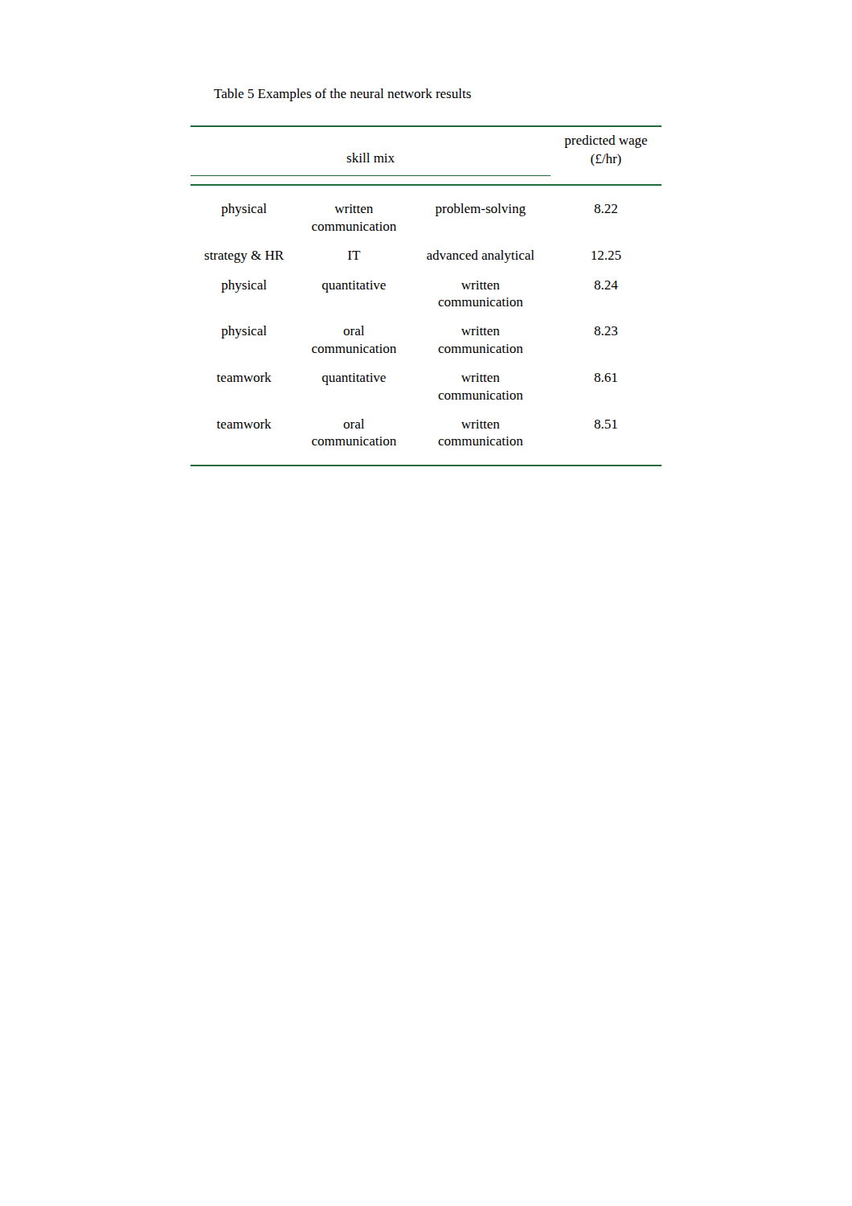Table 5 Examples of the neural network results
| skill mix | predicted wage (£/hr) |
| --- | --- |
| physical | written communication | problem-solving | 8.22 |
| strategy & HR | IT | advanced analytical | 12.25 |
| physical | quantitative | written communication | 8.24 |
| physical | oral communication | written communication | 8.23 |
| teamwork | quantitative | written communication | 8.61 |
| teamwork | oral communication | written communication | 8.51 |